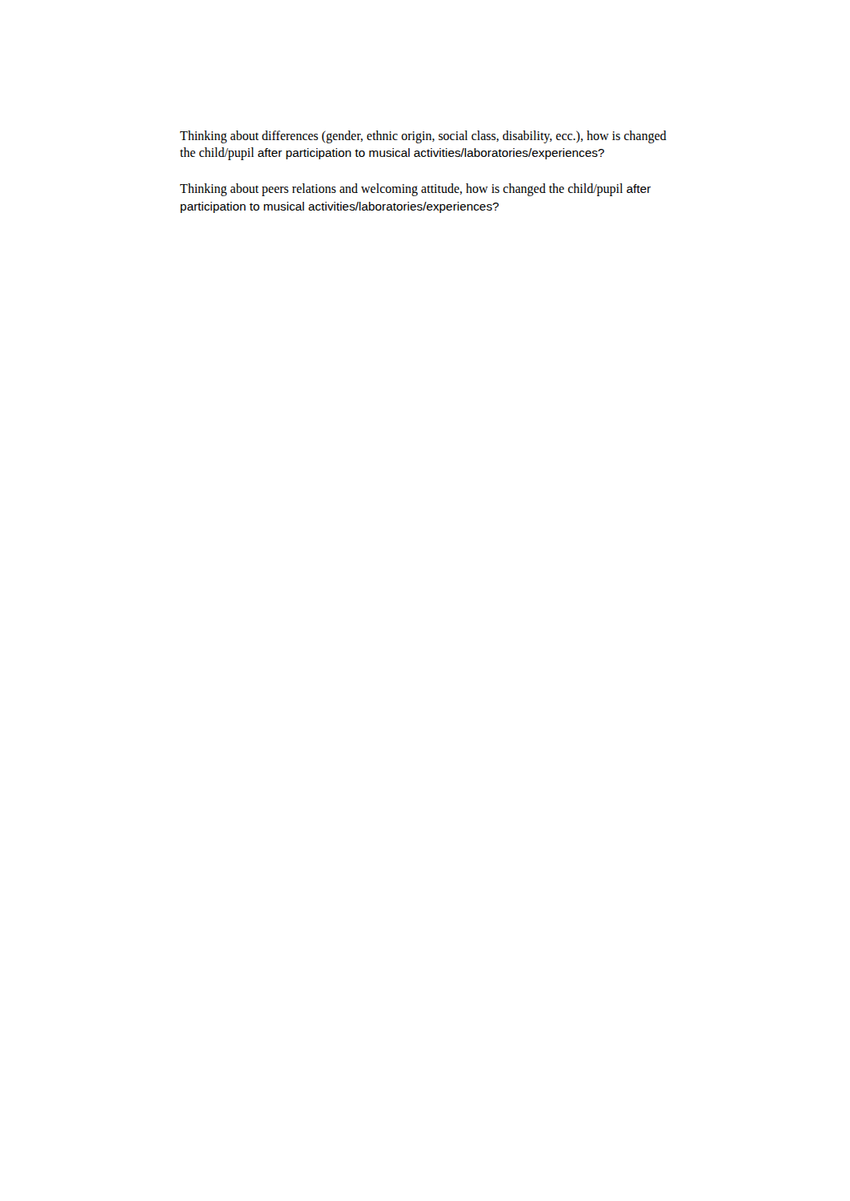Thinking about differences (gender, ethnic origin, social class, disability, ecc.), how is changed the child/pupil after participation to musical activities/laboratories/experiences?
Thinking about peers relations and welcoming attitude, how is changed the child/pupil after participation to musical activities/laboratories/experiences?